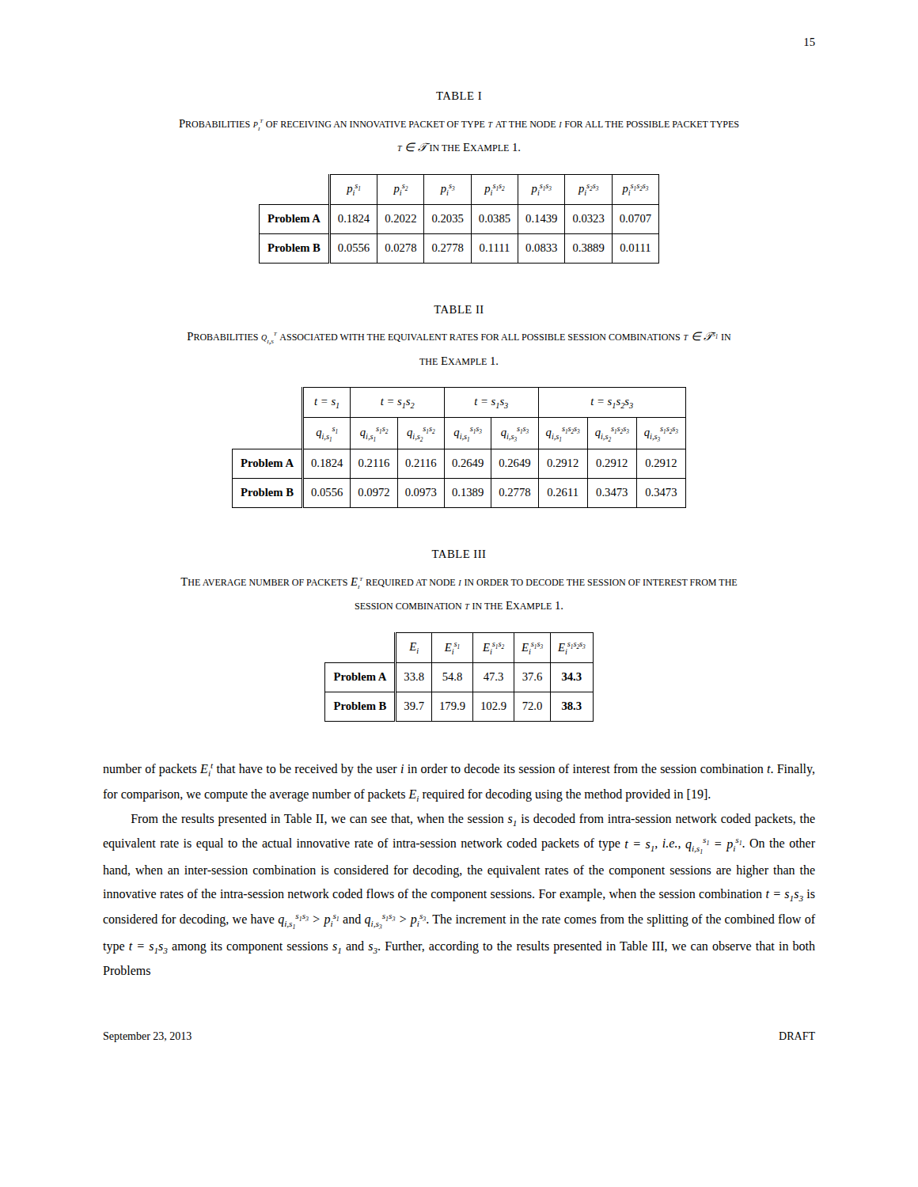15
TABLE I
PROBABILITIES pit OF RECEIVING AN INNOVATIVE PACKET OF TYPE t AT THE NODE i FOR ALL THE POSSIBLE PACKET TYPES
t ∈ 𝒯 IN THE EXAMPLE 1.
| | p i s 1 | p i s 2 | p i s 3 | p i s 1 s 2 | p i s 1 s 3 | p i s 2 s 3 | p i s 1 s 2 s 3 |
| Problem A | 0.1824 | 0.2022 | 0.2035 | 0.0385 | 0.1439 | 0.0323 | 0.0707 |
| Problem B | 0.0556 | 0.0278 | 0.2778 | 0.1111 | 0.0833 | 0.3889 | 0.0111 |
TABLE II
PROBABILITIES qi,st ASSOCIATED WITH THE EQUIVALENT RATES FOR ALL POSSIBLE SESSION COMBINATIONS t ∈ 𝒯s1 IN
THE EXAMPLE 1.
| | t = s 1 | t = s 1 s 2 | t = s 1 s 3 | t = s 1 s 2 s 3 |
| q i,s 1 s 1 | q i,s 1 s 1 s 2 | q i,s 2 s 1 s 2 | q i,s 1 s 1 s 3 | q i,s 3 s 1 s 3 | q i,s 1 s 1 s 2 s 3 | q i,s 2 s 1 s 2 s 3 | q i,s 3 s 1 s 2 s 3 |
| Problem A | 0.1824 | 0.2116 | 0.2116 | 0.2649 | 0.2649 | 0.2912 | 0.2912 | 0.2912 |
| Problem B | 0.0556 | 0.0972 | 0.0973 | 0.1389 | 0.2778 | 0.2611 | 0.3473 | 0.3473 |
TABLE III
THE AVERAGE NUMBER OF PACKETS Eit REQUIRED AT NODE i IN ORDER TO DECODE THE SESSION OF INTEREST FROM THE
SESSION COMBINATION t IN THE EXAMPLE 1.
| | E i | E i s 1 | E i s 1 s 2 | E i s 1 s 3 | E i s 1 s 2 s 3 |
| Problem A | 33.8 | 54.8 | 47.3 | 37.6 | 34.3 |
| Problem B | 39.7 | 179.9 | 102.9 | 72.0 | 38.3 |
number of packets Eit that have to be received by the user i in order to decode its session of interest from the session combination t. Finally, for comparison, we compute the average number of packets Ei required for decoding using the method provided in [19].
From the results presented in Table II, we can see that, when the session s1 is decoded from intra-session network coded packets, the equivalent rate is equal to the actual innovative rate of intra-session network coded packets of type t = s1, i.e., qi,s1s1 = pis1. On the other hand, when an inter-session combination is considered for decoding, the equivalent rates of the component sessions are higher than the innovative rates of the intra-session network coded flows of the component sessions. For example, when the session combination t = s1s3 is considered for decoding, we have qi,s1s1s3 > pis1 and qi,s3s1s3 > pis3. The increment in the rate comes from the splitting of the combined flow of type t = s1s3 among its component sessions s1 and s3. Further, according to the results presented in Table III, we can observe that in both Problems
September 23, 2013 DRAFT